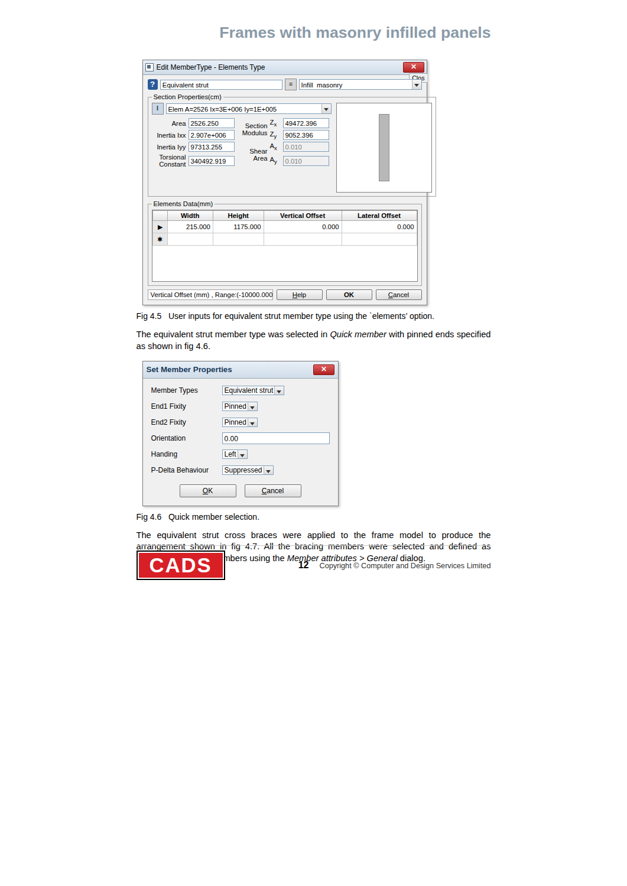Frames with masonry infilled panels
Edit MemberType - Elements Type ✕
Clos
? Equivalent strut ≡ Infill masonry
Section Properties(cm)
I Elem A=2526 Ix=3E+006 Iy=1E+005
Area
2526.250
Section
Modulus
Zx
49472.396
Inertia Ixx
2.907e+006
Zy
9052.396
Inertia Iyy
97313.255
Shear
Area
Ax
0.010
Torsional
Constant
340492.919
Ay
0.010
Elements Data(mm)
| | Width | Height | Vertical Offset | Lateral Offset |
| --- | --- | --- | --- | --- |
| ▶ | 215.000 | 1175.000 | 0.000 | 0.000 |
| ✱ | | | | |
Vertical Offset (mm) , Range:(-10000.000 to Help OK Cancel
Fig 4.5 User inputs for equivalent strut member type using the `elements’ option.
The equivalent strut member type was selected in Quick member with pinned ends specified as shown in fig 4.6.
Set Member Properties ✕
Member Types
Equivalent strut
End1 Fixity
Pinned
End2 Fixity
Pinned
Orientation
0.00
Handing
Left
P-Delta Behaviour
Suppressed
OK Cancel
Fig 4.6 Quick member selection.
The equivalent strut cross braces were applied to the frame model to produce the arrangement shown in fig 4.7. All the bracing members were selected and defined as `compression-only’ members using the Member attributes > General dialog.
CADS
12 Copyright © Computer and Design Services Limited